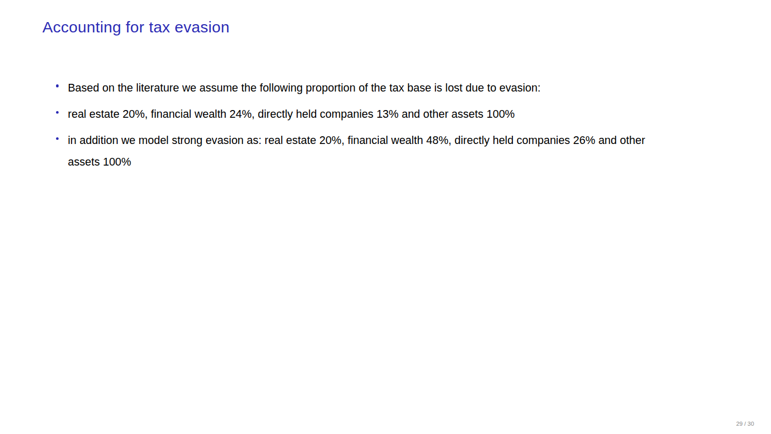Accounting for tax evasion
Based on the literature we assume the following proportion of the tax base is lost due to evasion:
real estate 20%, financial wealth 24%, directly held companies 13% and other assets 100%
in addition we model strong evasion as: real estate 20%, financial wealth 48%, directly held companies 26% and other assets 100%
29 / 30